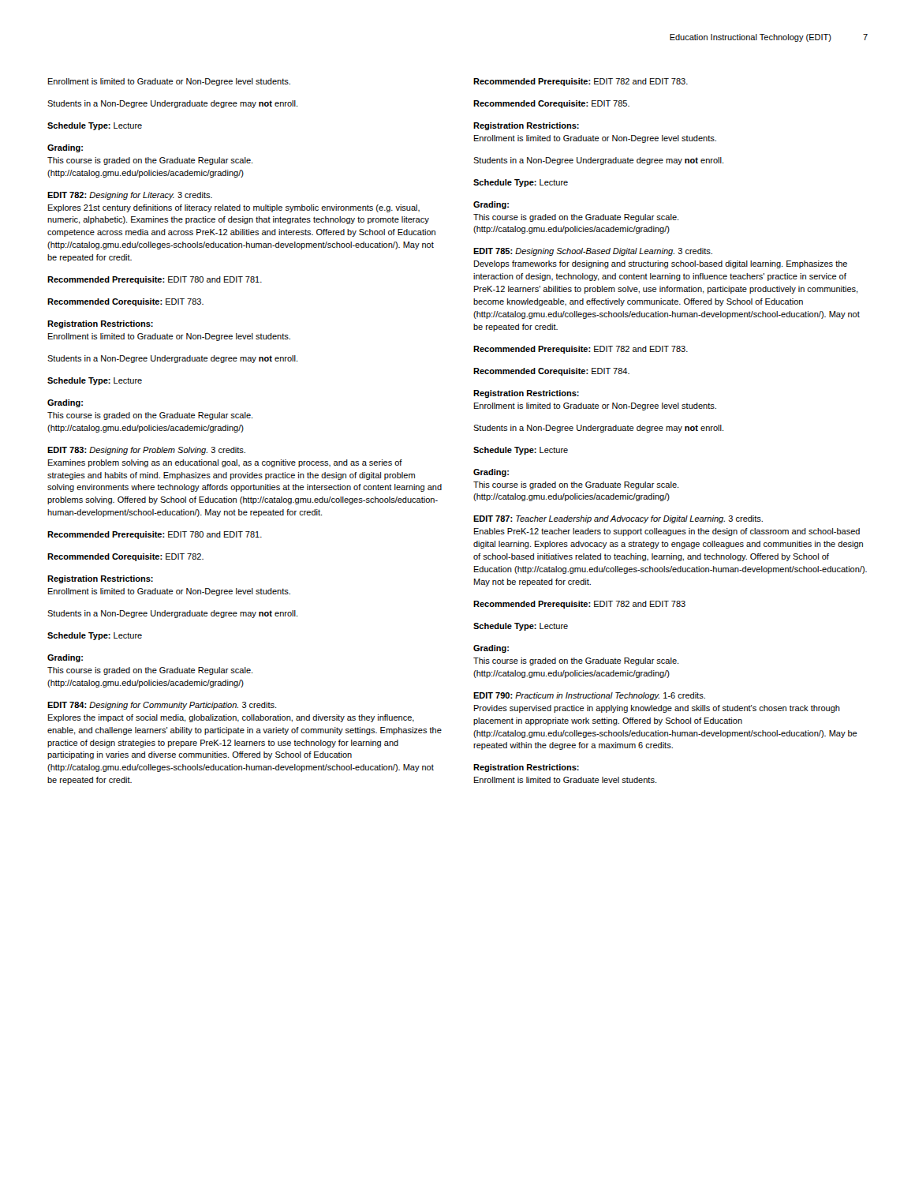Education Instructional Technology (EDIT) 7
Enrollment is limited to Graduate or Non-Degree level students.
Students in a Non-Degree Undergraduate degree may not enroll.
Schedule Type: Lecture
Grading:
This course is graded on the Graduate Regular scale. (http://catalog.gmu.edu/policies/academic/grading/)
EDIT 782: Designing for Literacy. 3 credits.
Explores 21st century definitions of literacy related to multiple symbolic environments (e.g. visual, numeric, alphabetic). Examines the practice of design that integrates technology to promote literacy competence across media and across PreK-12 abilities and interests. Offered by School of Education (http://catalog.gmu.edu/colleges-schools/education-human-development/school-education/). May not be repeated for credit.
Recommended Prerequisite: EDIT 780 and EDIT 781.
Recommended Corequisite: EDIT 783.
Registration Restrictions:
Enrollment is limited to Graduate or Non-Degree level students.
Students in a Non-Degree Undergraduate degree may not enroll.
Schedule Type: Lecture
Grading:
This course is graded on the Graduate Regular scale. (http://catalog.gmu.edu/policies/academic/grading/)
EDIT 783: Designing for Problem Solving. 3 credits.
Examines problem solving as an educational goal, as a cognitive process, and as a series of strategies and habits of mind. Emphasizes and provides practice in the design of digital problem solving environments where technology affords opportunities at the intersection of content learning and problems solving. Offered by School of Education (http://catalog.gmu.edu/colleges-schools/education-human-development/school-education/). May not be repeated for credit.
Recommended Prerequisite: EDIT 780 and EDIT 781.
Recommended Corequisite: EDIT 782.
Registration Restrictions:
Enrollment is limited to Graduate or Non-Degree level students.
Students in a Non-Degree Undergraduate degree may not enroll.
Schedule Type: Lecture
Grading:
This course is graded on the Graduate Regular scale. (http://catalog.gmu.edu/policies/academic/grading/)
EDIT 784: Designing for Community Participation. 3 credits.
Explores the impact of social media, globalization, collaboration, and diversity as they influence, enable, and challenge learners' ability to participate in a variety of community settings. Emphasizes the practice of design strategies to prepare PreK-12 learners to use technology for learning and participating in varies and diverse communities. Offered by School of Education (http://catalog.gmu.edu/colleges-schools/education-human-development/school-education/). May not be repeated for credit.
Recommended Prerequisite: EDIT 782 and EDIT 783.
Recommended Corequisite: EDIT 785.
Registration Restrictions:
Enrollment is limited to Graduate or Non-Degree level students.
Students in a Non-Degree Undergraduate degree may not enroll.
Schedule Type: Lecture
Grading:
This course is graded on the Graduate Regular scale. (http://catalog.gmu.edu/policies/academic/grading/)
EDIT 785: Designing School-Based Digital Learning. 3 credits.
Develops frameworks for designing and structuring school-based digital learning. Emphasizes the interaction of design, technology, and content learning to influence teachers' practice in service of PreK-12 learners' abilities to problem solve, use information, participate productively in communities, become knowledgeable, and effectively communicate. Offered by School of Education (http://catalog.gmu.edu/colleges-schools/education-human-development/school-education/). May not be repeated for credit.
Recommended Prerequisite: EDIT 782 and EDIT 783.
Recommended Corequisite: EDIT 784.
Registration Restrictions:
Enrollment is limited to Graduate or Non-Degree level students.
Students in a Non-Degree Undergraduate degree may not enroll.
Schedule Type: Lecture
Grading:
This course is graded on the Graduate Regular scale. (http://catalog.gmu.edu/policies/academic/grading/)
EDIT 787: Teacher Leadership and Advocacy for Digital Learning. 3 credits.
Enables PreK-12 teacher leaders to support colleagues in the design of classroom and school-based digital learning. Explores advocacy as a strategy to engage colleagues and communities in the design of school-based initiatives related to teaching, learning, and technology. Offered by School of Education (http://catalog.gmu.edu/colleges-schools/education-human-development/school-education/). May not be repeated for credit.
Recommended Prerequisite: EDIT 782 and EDIT 783
Schedule Type: Lecture
Grading:
This course is graded on the Graduate Regular scale. (http://catalog.gmu.edu/policies/academic/grading/)
EDIT 790: Practicum in Instructional Technology. 1-6 credits.
Provides supervised practice in applying knowledge and skills of student's chosen track through placement in appropriate work setting. Offered by School of Education (http://catalog.gmu.edu/colleges-schools/education-human-development/school-education/). May be repeated within the degree for a maximum 6 credits.
Registration Restrictions:
Enrollment is limited to Graduate level students.